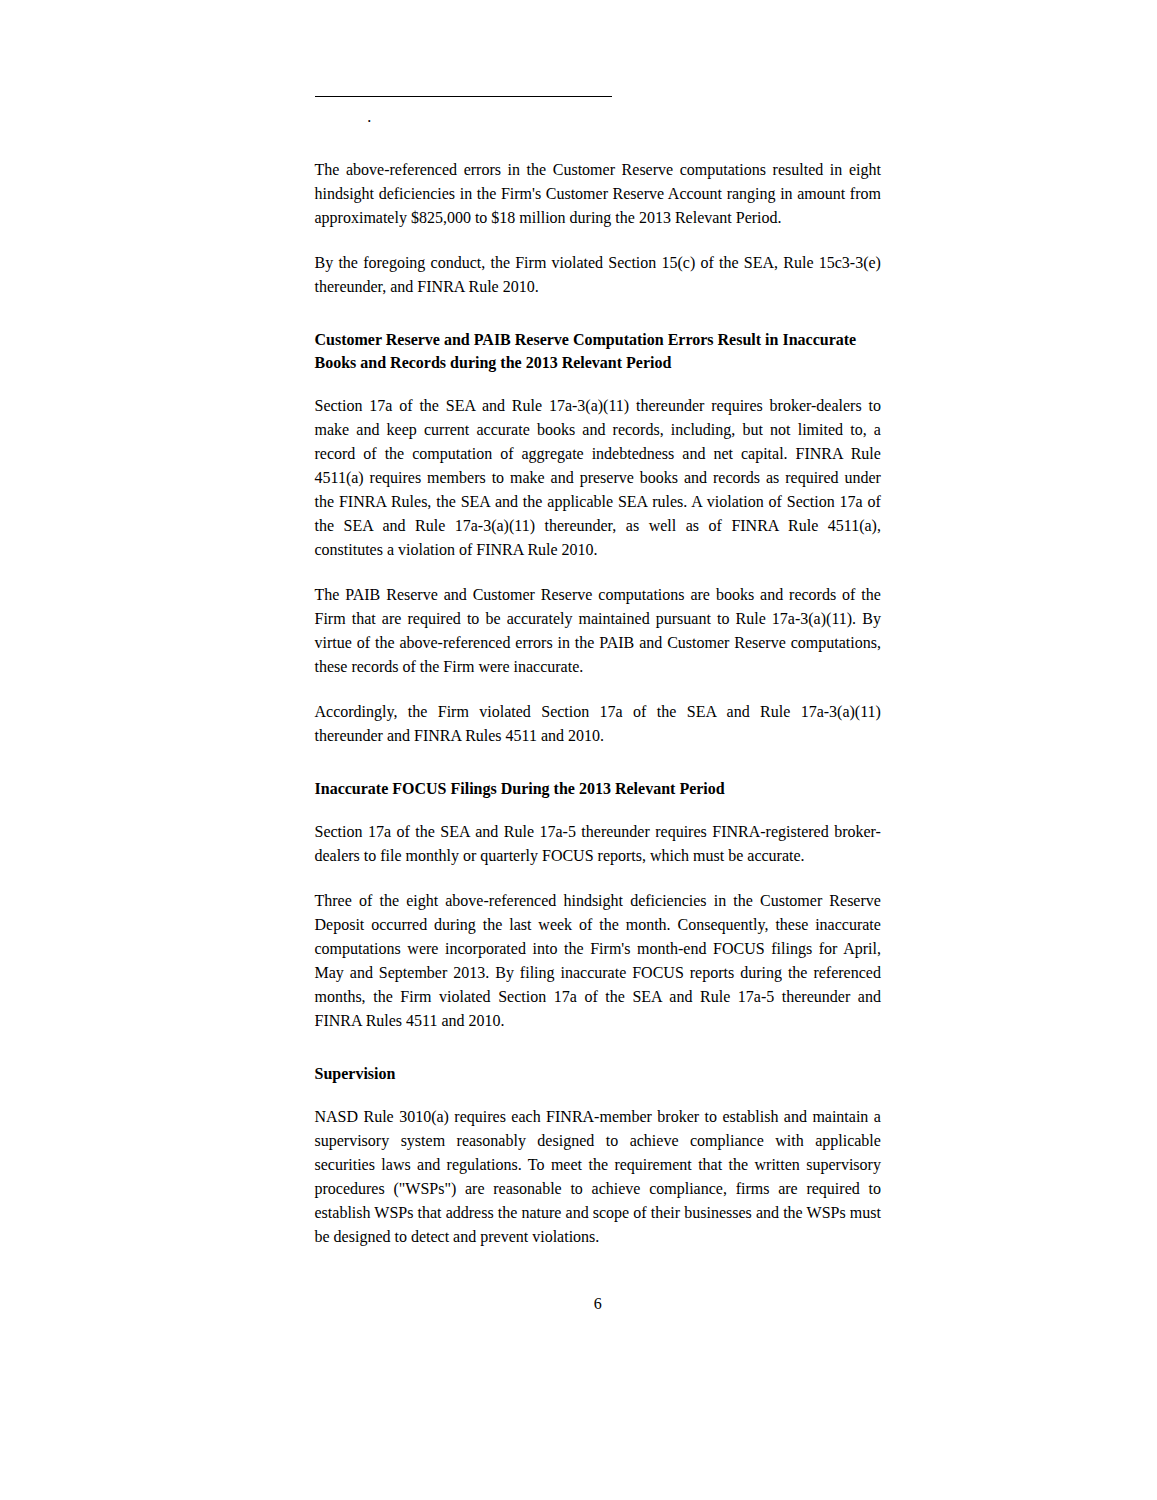.
The above-referenced errors in the Customer Reserve computations resulted in eight hindsight deficiencies in the Firm's Customer Reserve Account ranging in amount from approximately $825,000 to $18 million during the 2013 Relevant Period.
By the foregoing conduct, the Firm violated Section 15(c) of the SEA, Rule 15c3-3(e) thereunder, and FINRA Rule 2010.
Customer Reserve and PAIB Reserve Computation Errors Result in Inaccurate Books and Records during the 2013 Relevant Period
Section 17a of the SEA and Rule 17a-3(a)(11) thereunder requires broker-dealers to make and keep current accurate books and records, including, but not limited to, a record of the computation of aggregate indebtedness and net capital. FINRA Rule 4511(a) requires members to make and preserve books and records as required under the FINRA Rules, the SEA and the applicable SEA rules. A violation of Section 17a of the SEA and Rule 17a-3(a)(11) thereunder, as well as of FINRA Rule 4511(a), constitutes a violation of FINRA Rule 2010.
The PAIB Reserve and Customer Reserve computations are books and records of the Firm that are required to be accurately maintained pursuant to Rule 17a-3(a)(11). By virtue of the above-referenced errors in the PAIB and Customer Reserve computations, these records of the Firm were inaccurate.
Accordingly, the Firm violated Section 17a of the SEA and Rule 17a-3(a)(11) thereunder and FINRA Rules 4511 and 2010.
Inaccurate FOCUS Filings During the 2013 Relevant Period
Section 17a of the SEA and Rule 17a-5 thereunder requires FINRA-registered broker-dealers to file monthly or quarterly FOCUS reports, which must be accurate.
Three of the eight above-referenced hindsight deficiencies in the Customer Reserve Deposit occurred during the last week of the month. Consequently, these inaccurate computations were incorporated into the Firm's month-end FOCUS filings for April, May and September 2013. By filing inaccurate FOCUS reports during the referenced months, the Firm violated Section 17a of the SEA and Rule 17a-5 thereunder and FINRA Rules 4511 and 2010.
Supervision
NASD Rule 3010(a) requires each FINRA-member broker to establish and maintain a supervisory system reasonably designed to achieve compliance with applicable securities laws and regulations. To meet the requirement that the written supervisory procedures ("WSPs") are reasonable to achieve compliance, firms are required to establish WSPs that address the nature and scope of their businesses and the WSPs must be designed to detect and prevent violations.
6